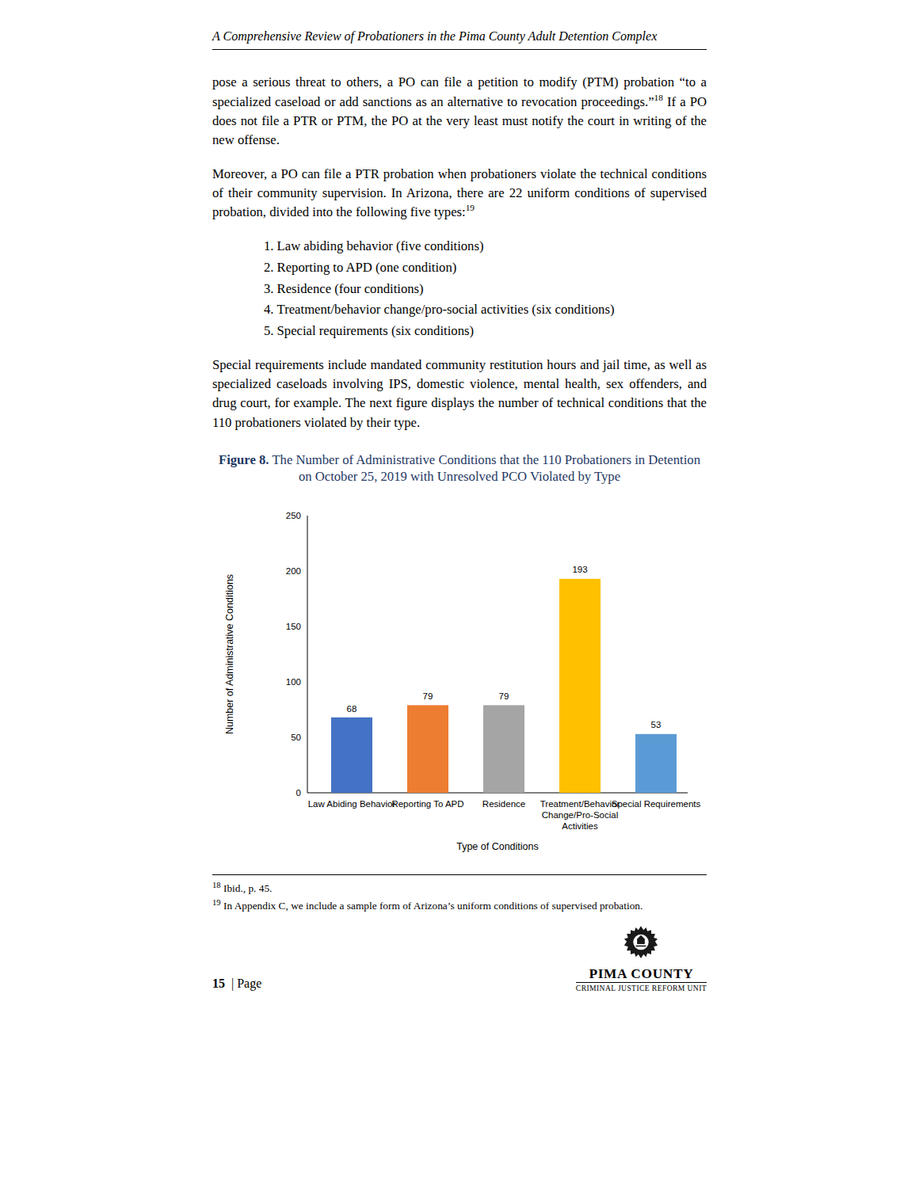A Comprehensive Review of Probationers in the Pima County Adult Detention Complex
pose a serious threat to others, a PO can file a petition to modify (PTM) probation “to a specialized caseload or add sanctions as an alternative to revocation proceedings.”18 If a PO does not file a PTR or PTM, the PO at the very least must notify the court in writing of the new offense.
Moreover, a PO can file a PTR probation when probationers violate the technical conditions of their community supervision. In Arizona, there are 22 uniform conditions of supervised probation, divided into the following five types:19
Law abiding behavior (five conditions)
Reporting to APD (one condition)
Residence (four conditions)
Treatment/behavior change/pro-social activities (six conditions)
Special requirements (six conditions)
Special requirements include mandated community restitution hours and jail time, as well as specialized caseloads involving IPS, domestic violence, mental health, sex offenders, and drug court, for example. The next figure displays the number of technical conditions that the 110 probationers violated by their type.
Figure 8. The Number of Administrative Conditions that the 110 Probationers in Detention on October 25, 2019 with Unresolved PCO Violated by Type
250 200 150 100 50 0 Number of Administrative Conditions 68 79 79 193 53 Law Abiding Behavior Reporting To APD Residence Treatment/Behavior Change/Pro-Social Activities Special Requirements Type of Conditions
18 Ibid., p. 45.
19 In Appendix C, we include a sample form of Arizona’s uniform conditions of supervised probation.
15 | Page
PIMA COUNTY
CRIMINAL JUSTICE REFORM UNIT